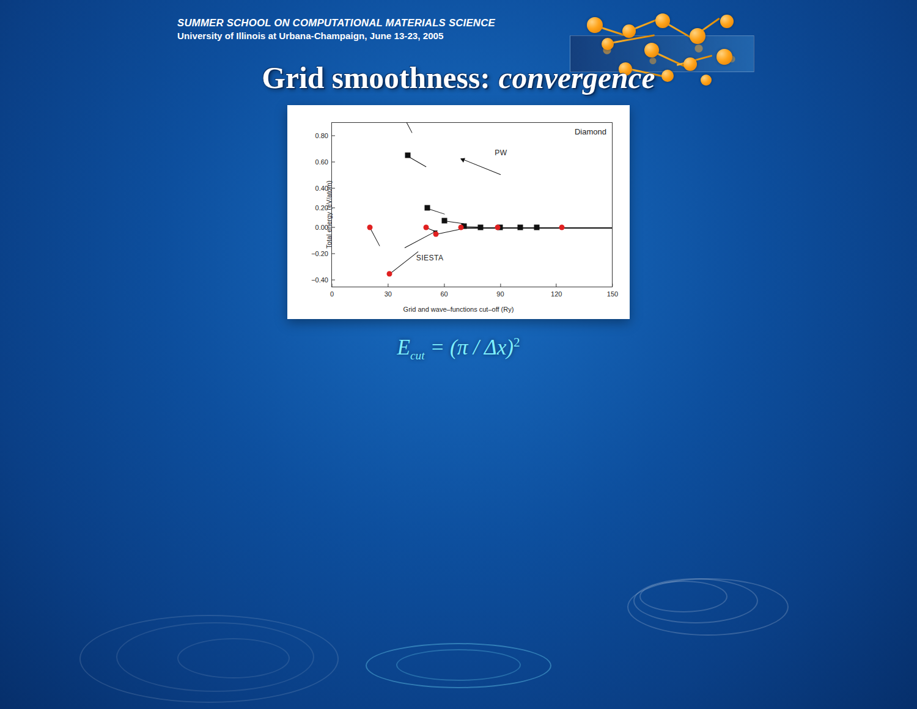SUMMER SCHOOL ON COMPUTATIONAL MATERIALS SCIENCE
University of Illinois at Urbana-Champaign, June 13-23, 2005
Grid smoothness: convergence
Total energy (eV/atom)
Grid and wave–functions cut–off (Ry)
Diamond
0.80
0.60
0.40
0.20
0.00
−0.20
−0.40
0
30
60
90
120
150
PW
SIESTA
Ecut = (π / Δx)2